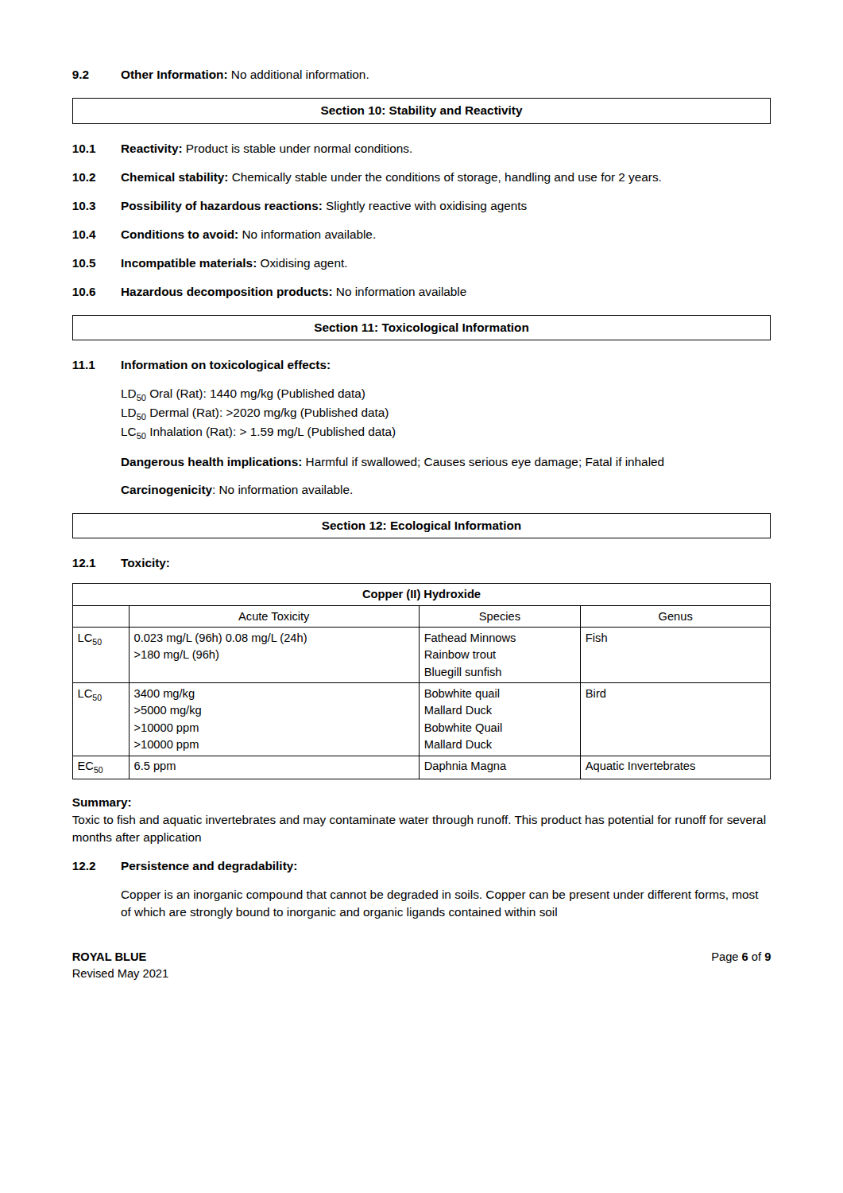9.2
Other Information: No additional information.
Section 10: Stability and Reactivity
10.1
Reactivity: Product is stable under normal conditions.
10.2
Chemical stability: Chemically stable under the conditions of storage, handling and use for 2 years.
10.3
Possibility of hazardous reactions: Slightly reactive with oxidising agents
10.4
Conditions to avoid: No information available.
10.5
Incompatible materials: Oxidising agent.
10.6
Hazardous decomposition products: No information available
Section 11: Toxicological Information
11.1
Information on toxicological effects:
LD50 Oral (Rat): 1440 mg/kg (Published data)
LD50 Dermal (Rat): >2020 mg/kg (Published data)
LC50 Inhalation (Rat): > 1.59 mg/L (Published data)
Dangerous health implications: Harmful if swallowed; Causes serious eye damage; Fatal if inhaled
Carcinogenicity: No information available.
Section 12: Ecological Information
12.1
Toxicity:
| Copper (II) Hydroxide |
| --- |
| | Acute Toxicity | Species | Genus |
| LC 50 | 0.023 mg/L (96h) 0.08 mg/L (24h) >180 mg/L (96h) | Fathead Minnows Rainbow trout Bluegill sunfish | Fish |
| LC 50 | 3400 mg/kg >5000 mg/kg >10000 ppm >10000 ppm | Bobwhite quail Mallard Duck Bobwhite Quail Mallard Duck | Bird |
| EC 50 | 6.5 ppm | Daphnia Magna | Aquatic Invertebrates |
Summary:
Toxic to fish and aquatic invertebrates and may contaminate water through runoff. This product has potential for runoff for several months after application
12.2
Persistence and degradability:
Copper is an inorganic compound that cannot be degraded in soils. Copper can be present under different forms, most of which are strongly bound to inorganic and organic ligands contained within soil
ROYAL BLUERevised May 2021
Page 6 of 9